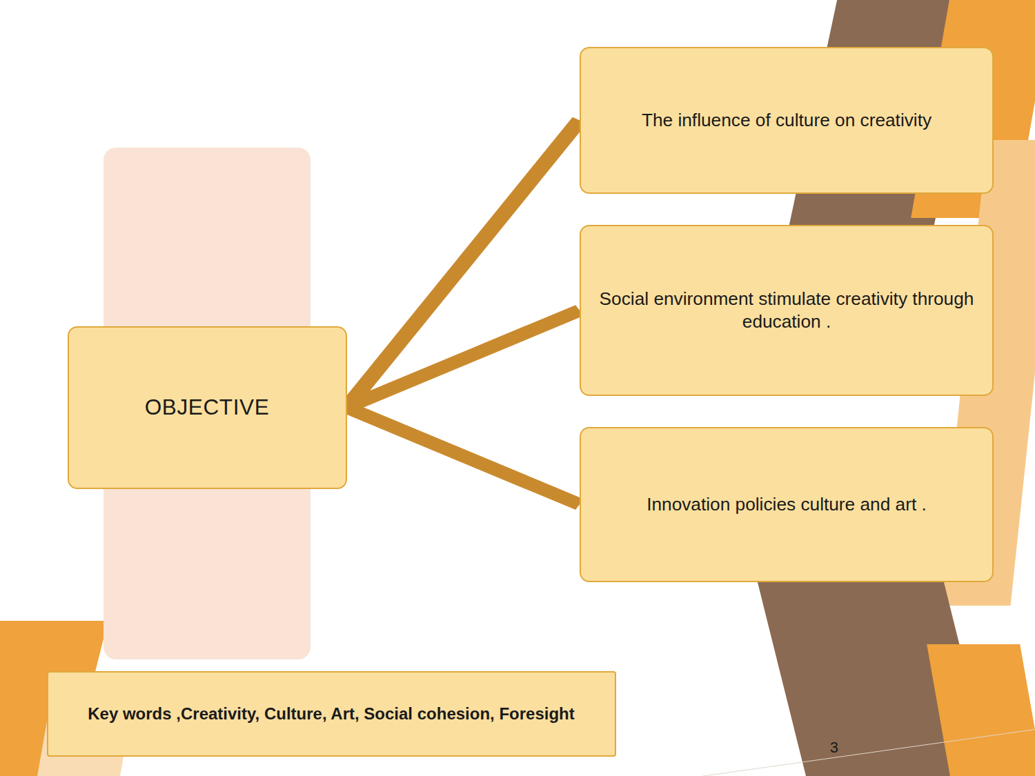OBJECTIVE
The influence of culture on creativity
Social environment stimulate creativity through education .
Innovation policies culture and art .
Key words ,Creativity, Culture, Art, Social cohesion, Foresight
3